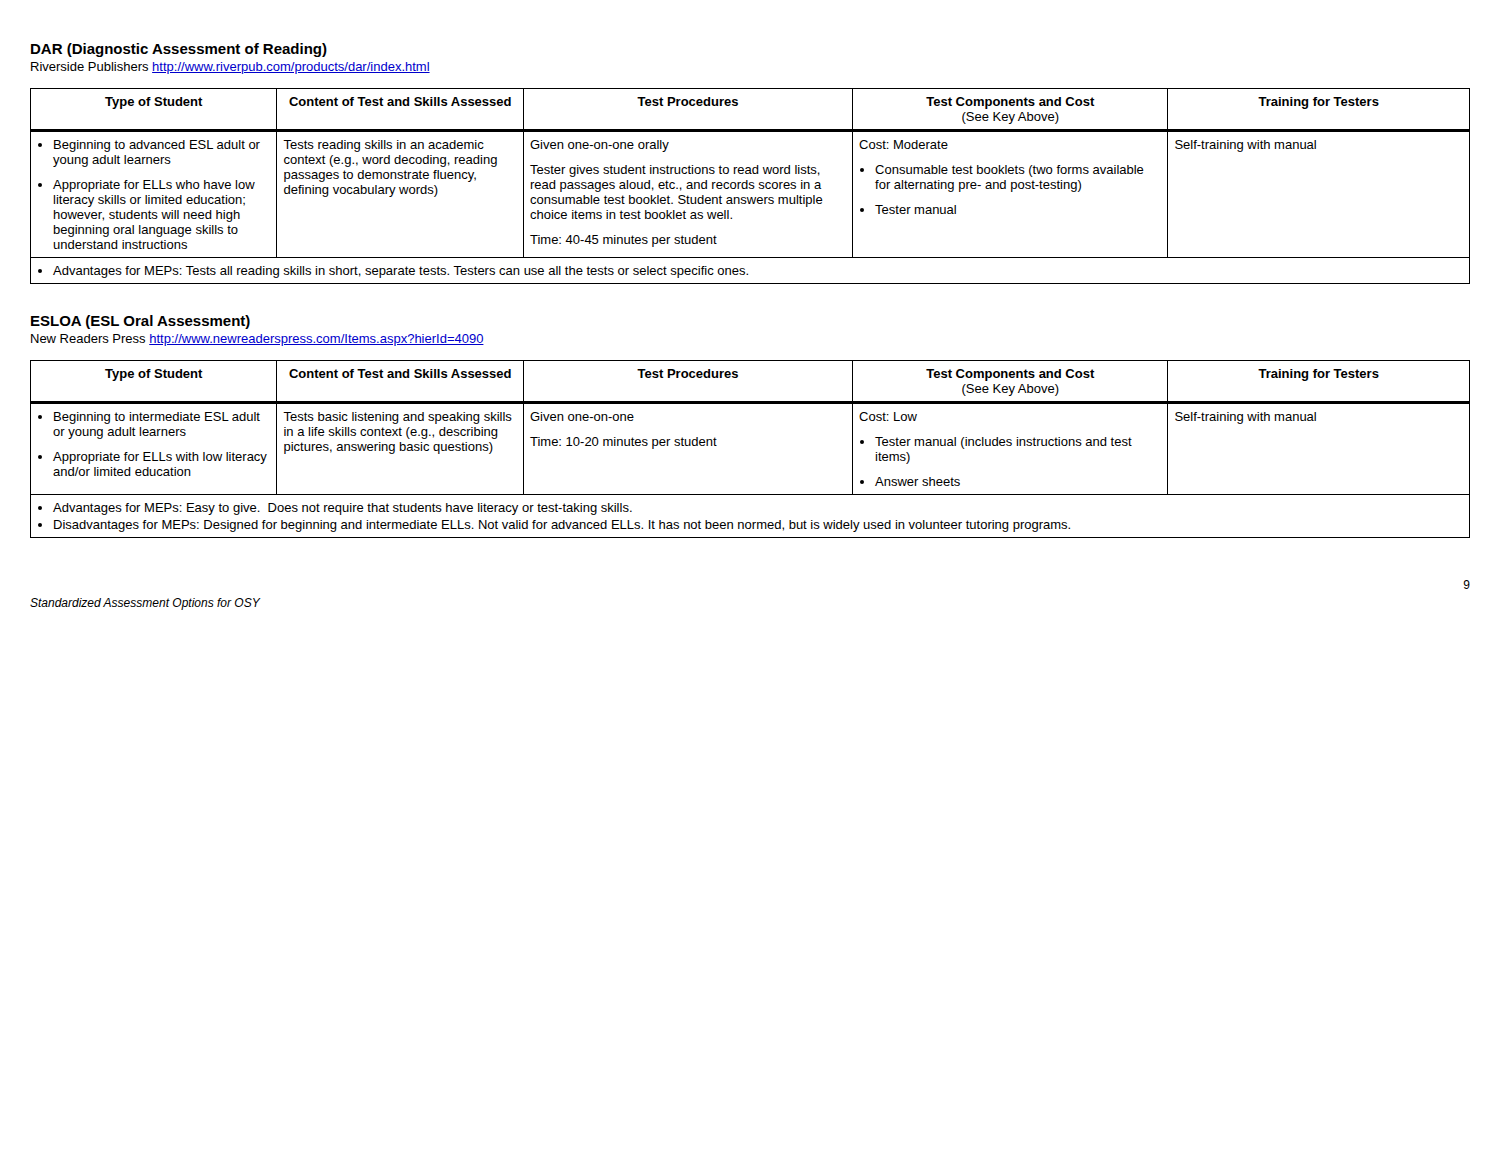DAR (Diagnostic Assessment of Reading)
Riverside Publishers http://www.riverpub.com/products/dar/index.html
| Type of Student | Content of Test and Skills Assessed | Test Procedures | Test Components and Cost (See Key Above) | Training for Testers |
| --- | --- | --- | --- | --- |
| Beginning to advanced ESL adult or young adult learners Appropriate for ELLs who have low literacy skills or limited education; however, students will need high beginning oral language skills to understand instructions | Tests reading skills in an academic context (e.g., word decoding, reading passages to demonstrate fluency, defining vocabulary words) | Given one-on-one orally Tester gives student instructions to read word lists, read passages aloud, etc., and records scores in a consumable test booklet. Student answers multiple choice items in test booklet as well. Time: 40-45 minutes per student | Cost: Moderate Consumable test booklets (two forms available for alternating pre- and post-testing) Tester manual | Self-training with manual |
| Advantages for MEPs: Tests all reading skills in short, separate tests. Testers can use all the tests or select specific ones. |
ESLOA (ESL Oral Assessment)
New Readers Press http://www.newreaderspress.com/Items.aspx?hierId=4090
| Type of Student | Content of Test and Skills Assessed | Test Procedures | Test Components and Cost (See Key Above) | Training for Testers |
| --- | --- | --- | --- | --- |
| Beginning to intermediate ESL adult or young adult learners Appropriate for ELLs with low literacy and/or limited education | Tests basic listening and speaking skills in a life skills context (e.g., describing pictures, answering basic questions) | Given one-on-one Time: 10-20 minutes per student | Cost: Low Tester manual (includes instructions and test items) Answer sheets | Self-training with manual |
| Advantages for MEPs: Easy to give. Does not require that students have literacy or test-taking skills. Disadvantages for MEPs: Designed for beginning and intermediate ELLs. Not valid for advanced ELLs. It has not been normed, but is widely used in volunteer tutoring programs. |
9
Standardized Assessment Options for OSY